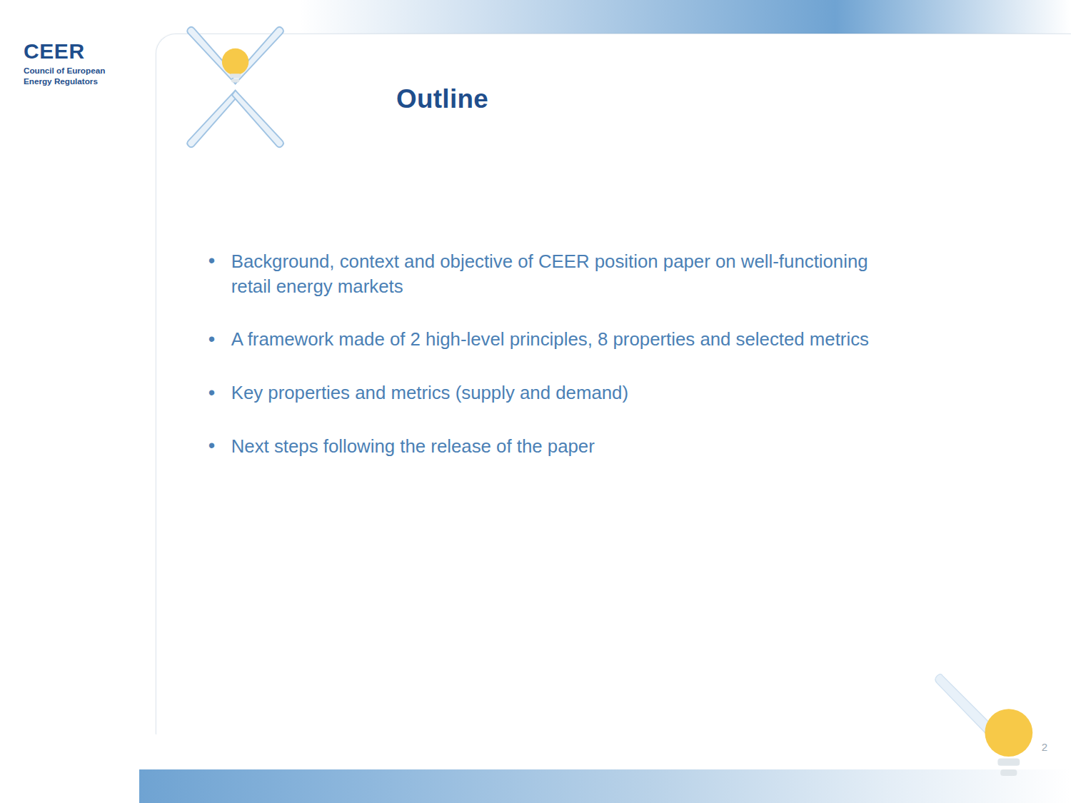CEER
Council of European
Energy Regulators
Outline
Background, context and objective of CEER position paper on well-functioning retail energy markets
A framework made of 2 high-level principles, 8 properties and selected metrics
Key properties and metrics (supply and demand)
Next steps following the release of the paper
2